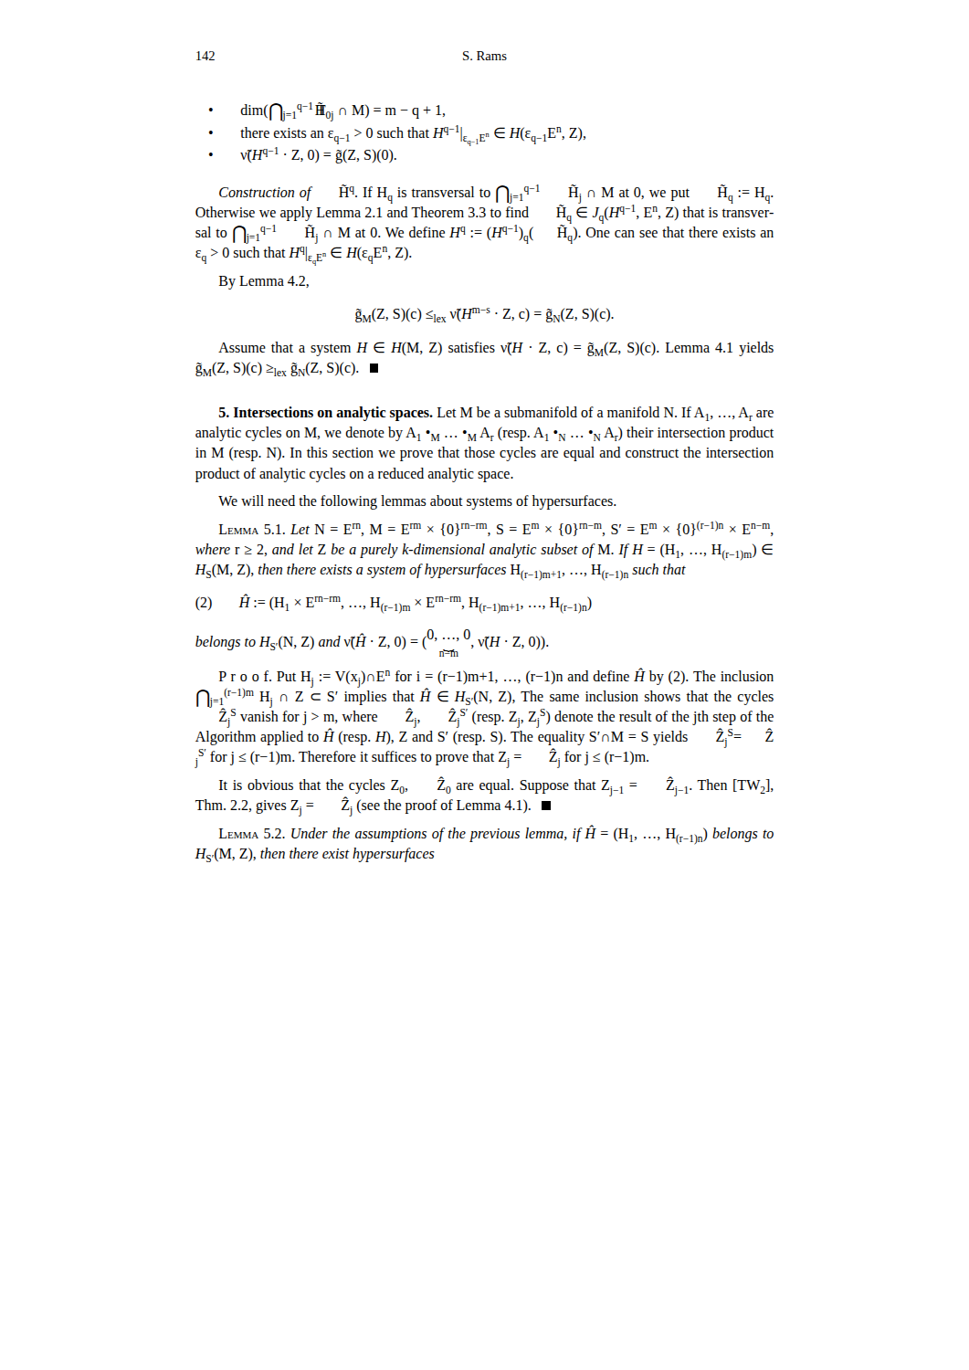142 S. Rams
dim(⋂j=1q−1 T0H̃j ∩ M) = m − q + 1,
there exists an εq−1 > 0 such that Hq−1|εq−1En ∈ H(εq−1En, Z),
ν̃(Hq−1 · Z, 0) = g̃(Z, S)(0).
Construction of H̃q. If Hq is transversal to ⋂j=1q−1 H̃j ∩ M at 0, we put H̃q := Hq. Otherwise we apply Lemma 2.1 and Theorem 3.3 to find H̃q ∈ Jq(Hq−1, En, Z) that is transversal to ⋂j=1q−1 H̃j ∩ M at 0. We define Hq := (Hq−1)q(H̃q). One can see that there exists an εq > 0 such that Hq|εqEn ∈ H(εqEn, Z).
By Lemma 4.2,
g̃M(Z, S)(c) ≤lex ν̃(Hm−s · Z, c) = g̃N(Z, S)(c).
Assume that a system H ∈ H(M, Z) satisfies ν̃(H · Z, c) = g̃M(Z, S)(c). Lemma 4.1 yields g̃M(Z, S)(c) ≥lex g̃N(Z, S)(c).
5. Intersections on analytic spaces. Let M be a submanifold of a manifold N. If A1, …, Ar are analytic cycles on M, we denote by A1 •M … •M Ar (resp. A1 •N … •N Ar) their intersection product in M (resp. N). In this section we prove that those cycles are equal and construct the intersection product of analytic cycles on a reduced analytic space.
We will need the following lemmas about systems of hypersurfaces.
Lemma 5.1. Let N = Ern, M = Erm × {0}rn−rm, S = Em × {0}rn−m, S′ = Em × {0}(r−1)n × En−m, where r ≥ 2, and let Z be a purely k-dimensional analytic subset of M. If H = (H1, …, H(r−1)m) ∈ HS(M, Z), then there exists a system of hypersurfaces H(r−1)m+1, …, H(r−1)n such that
(2) Ĥ := (H1 × Ern−rm, …, H(r−1)m × Ern−rm, H(r−1)m+1, …, H(r−1)n)
belongs to HS′(N, Z) and ν̃(Ĥ · Z, 0) = (0, …, 0⏟n−m, ν̃(H · Z, 0)).
P r o o f. Put Hj := V(xj)∩En for i = (r−1)m+1, …, (r−1)n and define Ĥ by (2). The inclusion ⋂j=1(r−1)m Hj ∩ Z ⊂ S′ implies that Ĥ ∈ HS′(N, Z), The same inclusion shows that the cycles ẐjS vanish for j > m, where Ẑj, ẐjS′ (resp. Zj, ZjS) denote the result of the jth step of the Algorithm applied to Ĥ (resp. H), Z and S′ (resp. S). The equality S′∩M = S yields ẐjS=ẐjS′ for j ≤ (r−1)m. Therefore it suffices to prove that Zj = Ẑj for j ≤ (r−1)m.
It is obvious that the cycles Z0, Ẑ0 are equal. Suppose that Zj−1 = Ẑj−1. Then [TW2], Thm. 2.2, gives Zj = Ẑj (see the proof of Lemma 4.1).
Lemma 5.2. Under the assumptions of the previous lemma, if Ĥ = (H1, …, H(r−1)n) belongs to HS′(M, Z), then there exist hypersurfaces